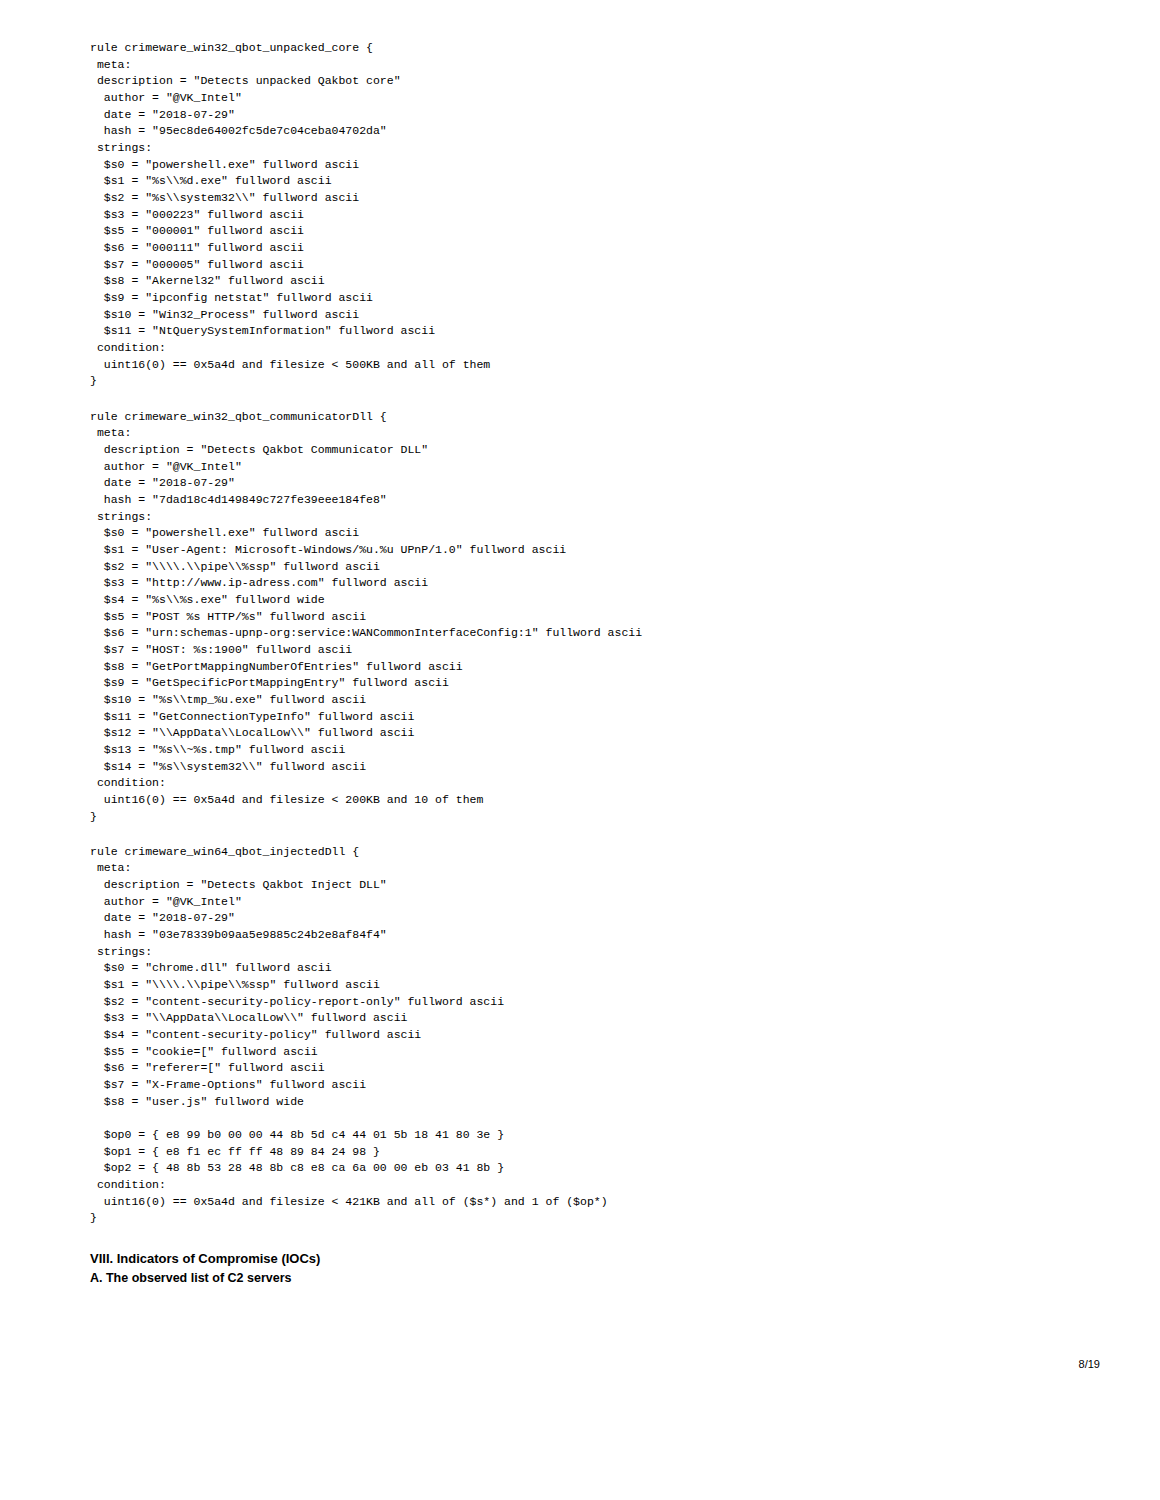rule crimeware_win32_qbot_unpacked_core {
 meta:
 description = "Detects unpacked Qakbot core"
  author = "@VK_Intel"
  date = "2018-07-29"
  hash = "95ec8de64002fc5de7c04ceba04702da"
 strings:
  $s0 = "powershell.exe" fullword ascii
  $s1 = "%s\\%d.exe" fullword ascii
  $s2 = "%s\\system32\\" fullword ascii
  $s3 = "000223" fullword ascii
  $s5 = "000001" fullword ascii
  $s6 = "000111" fullword ascii
  $s7 = "000005" fullword ascii
  $s8 = "Akernel32" fullword ascii
  $s9 = "ipconfig netstat" fullword ascii
  $s10 = "Win32_Process" fullword ascii
  $s11 = "NtQuerySystemInformation" fullword ascii
 condition:
  uint16(0) == 0x5a4d and filesize < 500KB and all of them
}
rule crimeware_win32_qbot_communicatorDll {
 meta:
  description = "Detects Qakbot Communicator DLL"
  author = "@VK_Intel"
  date = "2018-07-29"
  hash = "7dad18c4d149849c727fe39eee184fe8"
 strings:
  $s0 = "powershell.exe" fullword ascii
  $s1 = "User-Agent: Microsoft-Windows/%u.%u UPnP/1.0" fullword ascii
  $s2 = "\\\\.\\pipe\\%ssp" fullword ascii
  $s3 = "http://www.ip-adress.com" fullword ascii
  $s4 = "%s\\%s.exe" fullword wide
  $s5 = "POST %s HTTP/%s" fullword ascii
  $s6 = "urn:schemas-upnp-org:service:WANCommonInterfaceConfig:1" fullword ascii
  $s7 = "HOST: %s:1900" fullword ascii
  $s8 = "GetPortMappingNumberOfEntries" fullword ascii
  $s9 = "GetSpecificPortMappingEntry" fullword ascii
  $s10 = "%s\\tmp_%u.exe" fullword ascii
  $s11 = "GetConnectionTypeInfo" fullword ascii
  $s12 = "\\AppData\\LocalLow\\" fullword ascii
  $s13 = "%s\\~%s.tmp" fullword ascii
  $s14 = "%s\\system32\\" fullword ascii
 condition:
  uint16(0) == 0x5a4d and filesize < 200KB and 10 of them
}
rule crimeware_win64_qbot_injectedDll {
 meta:
  description = "Detects Qakbot Inject DLL"
  author = "@VK_Intel"
  date = "2018-07-29"
  hash = "03e78339b09aa5e9885c24b2e8af84f4"
 strings:
  $s0 = "chrome.dll" fullword ascii
  $s1 = "\\\\.\\pipe\\%ssp" fullword ascii
  $s2 = "content-security-policy-report-only" fullword ascii
  $s3 = "\\AppData\\LocalLow\\" fullword ascii
  $s4 = "content-security-policy" fullword ascii
  $s5 = "cookie=[" fullword ascii
  $s6 = "referer=[" fullword ascii
  $s7 = "X-Frame-Options" fullword ascii
  $s8 = "user.js" fullword wide

  $op0 = { e8 99 b0 00 00 44 8b 5d c4 44 01 5b 18 41 80 3e }
  $op1 = { e8 f1 ec ff ff 48 89 84 24 98 }
  $op2 = { 48 8b 53 28 48 8b c8 e8 ca 6a 00 00 eb 03 41 8b }
 condition:
  uint16(0) == 0x5a4d and filesize < 421KB and all of ($s*) and 1 of ($op*)
}
VIII. Indicators of Compromise (IOCs)
A. The observed list of C2 servers
8/19